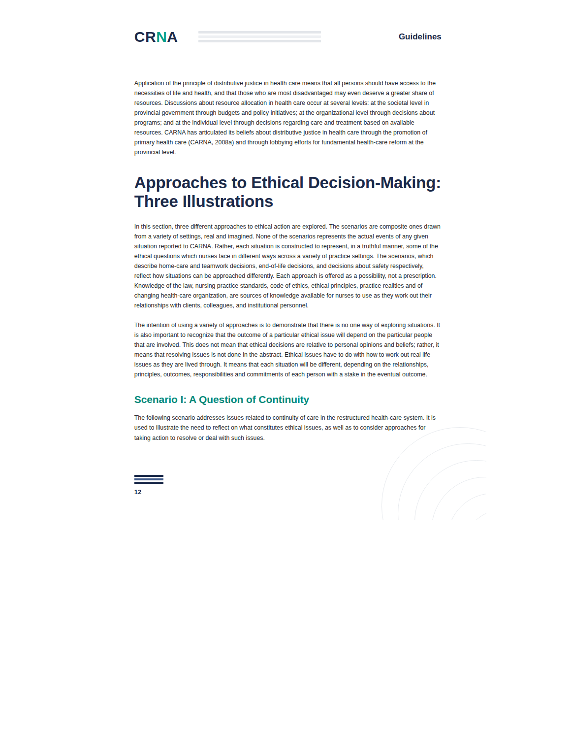CRNA
Guidelines
Application of the principle of distributive justice in health care means that all persons should have access to the necessities of life and health, and that those who are most disadvantaged may even deserve a greater share of resources. Discussions about resource allocation in health care occur at several levels: at the societal level in provincial government through budgets and policy initiatives; at the organizational level through decisions about programs; and at the individual level through decisions regarding care and treatment based on available resources. CARNA has articulated its beliefs about distributive justice in health care through the promotion of primary health care (CARNA, 2008a) and through lobbying efforts for fundamental health-care reform at the provincial level.
Approaches to Ethical Decision-Making: Three Illustrations
In this section, three different approaches to ethical action are explored. The scenarios are composite ones drawn from a variety of settings, real and imagined. None of the scenarios represents the actual events of any given situation reported to CARNA. Rather, each situation is constructed to represent, in a truthful manner, some of the ethical questions which nurses face in different ways across a variety of practice settings. The scenarios, which describe home-care and teamwork decisions, end-of-life decisions, and decisions about safety respectively, reflect how situations can be approached differently. Each approach is offered as a possibility, not a prescription. Knowledge of the law, nursing practice standards, code of ethics, ethical principles, practice realities and of changing health-care organization, are sources of knowledge available for nurses to use as they work out their relationships with clients, colleagues, and institutional personnel.
The intention of using a variety of approaches is to demonstrate that there is no one way of exploring situations. It is also important to recognize that the outcome of a particular ethical issue will depend on the particular people that are involved. This does not mean that ethical decisions are relative to personal opinions and beliefs; rather, it means that resolving issues is not done in the abstract. Ethical issues have to do with how to work out real life issues as they are lived through. It means that each situation will be different, depending on the relationships, principles, outcomes, responsibilities and commitments of each person with a stake in the eventual outcome.
Scenario I: A Question of Continuity
The following scenario addresses issues related to continuity of care in the restructured health-care system. It is used to illustrate the need to reflect on what constitutes ethical issues, as well as to consider approaches for taking action to resolve or deal with such issues.
12